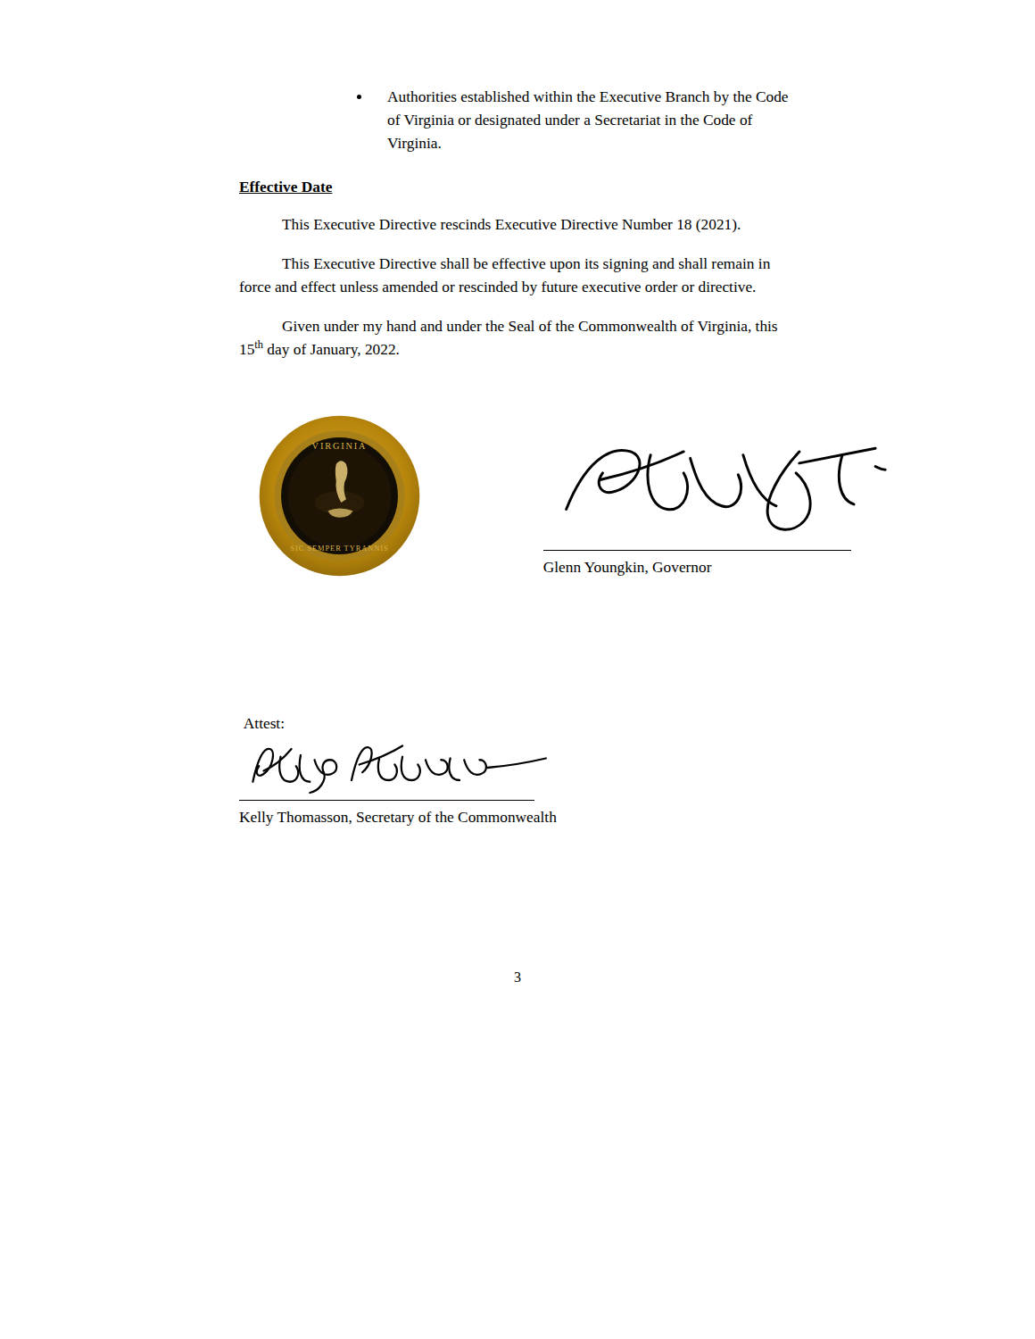Authorities established within the Executive Branch by the Code of Virginia or designated under a Secretariat in the Code of Virginia.
Effective Date
This Executive Directive rescinds Executive Directive Number 18 (2021).
This Executive Directive shall be effective upon its signing and shall remain in force and effect unless amended or rescinded by future executive order or directive.
Given under my hand and under the Seal of the Commonwealth of Virginia, this 15th day of January, 2022.
Glenn Youngkin, Governor
Attest:
Kelly Thomasson, Secretary of the Commonwealth
3